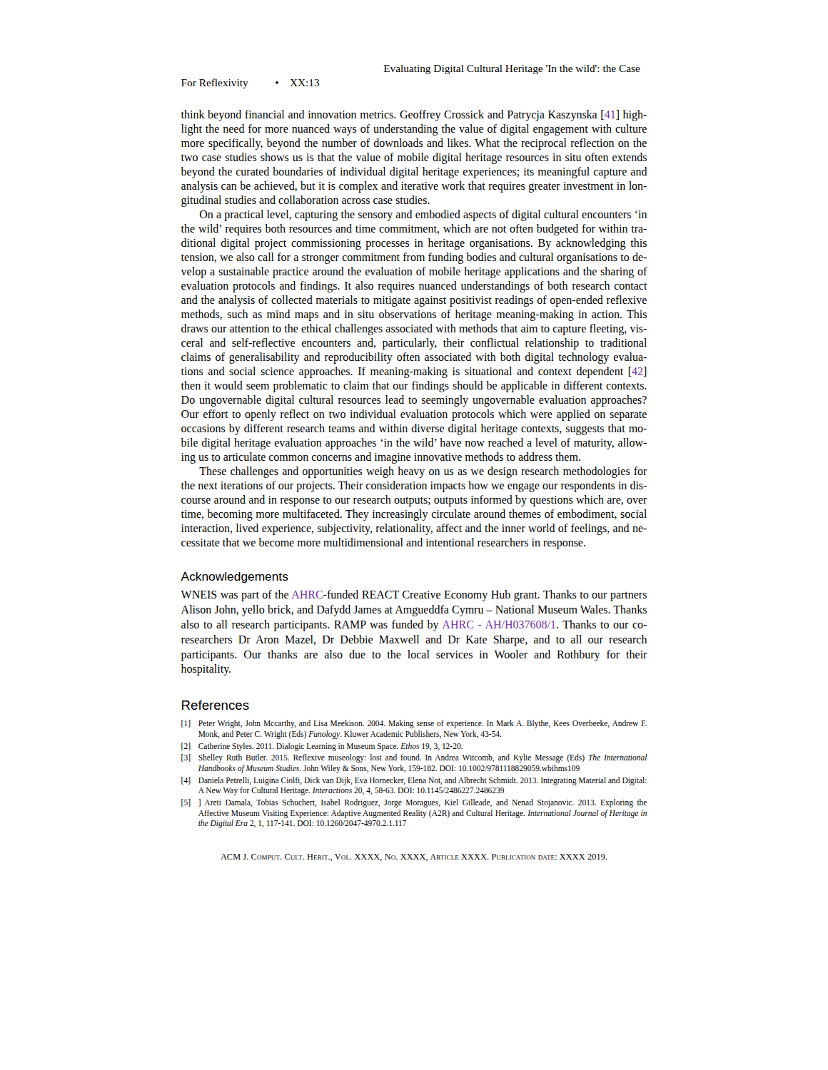Evaluating Digital Cultural Heritage 'In the wild': the Case For Reflexivity • XX:13
think beyond financial and innovation metrics. Geoffrey Crossick and Patrycja Kaszynska [41] highlight the need for more nuanced ways of understanding the value of digital engagement with culture more specifically, beyond the number of downloads and likes. What the reciprocal reflection on the two case studies shows us is that the value of mobile digital heritage resources in situ often extends beyond the curated boundaries of individual digital heritage experiences; its meaningful capture and analysis can be achieved, but it is complex and iterative work that requires greater investment in longitudinal studies and collaboration across case studies.
On a practical level, capturing the sensory and embodied aspects of digital cultural encounters ‘in the wild’ requires both resources and time commitment, which are not often budgeted for within traditional digital project commissioning processes in heritage organisations. By acknowledging this tension, we also call for a stronger commitment from funding bodies and cultural organisations to develop a sustainable practice around the evaluation of mobile heritage applications and the sharing of evaluation protocols and findings. It also requires nuanced understandings of both research contact and the analysis of collected materials to mitigate against positivist readings of open-ended reflexive methods, such as mind maps and in situ observations of heritage meaning-making in action. This draws our attention to the ethical challenges associated with methods that aim to capture fleeting, visceral and self-reflective encounters and, particularly, their conflictual relationship to traditional claims of generalisability and reproducibility often associated with both digital technology evaluations and social science approaches. If meaning-making is situational and context dependent [42] then it would seem problematic to claim that our findings should be applicable in different contexts. Do ungovernable digital cultural resources lead to seemingly ungovernable evaluation approaches? Our effort to openly reflect on two individual evaluation protocols which were applied on separate occasions by different research teams and within diverse digital heritage contexts, suggests that mobile digital heritage evaluation approaches ‘in the wild’ have now reached a level of maturity, allowing us to articulate common concerns and imagine innovative methods to address them.
These challenges and opportunities weigh heavy on us as we design research methodologies for the next iterations of our projects. Their consideration impacts how we engage our respondents in discourse around and in response to our research outputs; outputs informed by questions which are, over time, becoming more multifaceted. They increasingly circulate around themes of embodiment, social interaction, lived experience, subjectivity, relationality, affect and the inner world of feelings, and necessitate that we become more multidimensional and intentional researchers in response.
Acknowledgements
WNEIS was part of the AHRC-funded REACT Creative Economy Hub grant. Thanks to our partners Alison John, yello brick, and Dafydd James at Amgueddfa Cymru – National Museum Wales. Thanks also to all research participants. RAMP was funded by AHRC - AH/H037608/1. Thanks to our co-researchers Dr Aron Mazel, Dr Debbie Maxwell and Dr Kate Sharpe, and to all our research participants. Our thanks are also due to the local services in Wooler and Rothbury for their hospitality.
References
[1] Peter Wright, John Mccarthy, and Lisa Meekison. 2004. Making sense of experience. In Mark A. Blythe, Kees Overbeeke, Andrew F. Monk, and Peter C. Wright (Eds) Funology. Kluwer Academic Publishers, New York, 43-54.
[2] Catherine Styles. 2011. Dialogic Learning in Museum Space. Ethos 19, 3, 12-20.
[3] Shelley Ruth Butler. 2015. Reflexive museology: lost and found. In Andrea Witcomb, and Kylie Message (Eds) The International Handbooks of Museum Studies. John Wiley & Sons, New York, 159-182. DOI: 10.1002/9781118829059.wbihms109
[4] Daniela Petrelli, Luigina Ciolfi, Dick van Dijk, Eva Hornecker, Elena Not, and Albrecht Schmidt. 2013. Integrating Material and Digital: A New Way for Cultural Heritage. Interactions 20, 4, 58-63. DOI: 10.1145/2486227.2486239
[5]] Areti Damala, Tobias Schuchert, Isabel Rodriguez, Jorge Moragues, Kiel Gilleade, and Nenad Stojanovic. 2013. Exploring the Affective Museum Visiting Experience: Adaptive Augmented Reality (A2R) and Cultural Heritage. International Journal of Heritage in the Digital Era 2, 1, 117-141. DOI: 10.1260/2047-4970.2.1.117
ACM J. Comput. Cult. Herit., Vol. XXXX, No. XXXX, Article XXXX. Publication date: XXXX 2019.